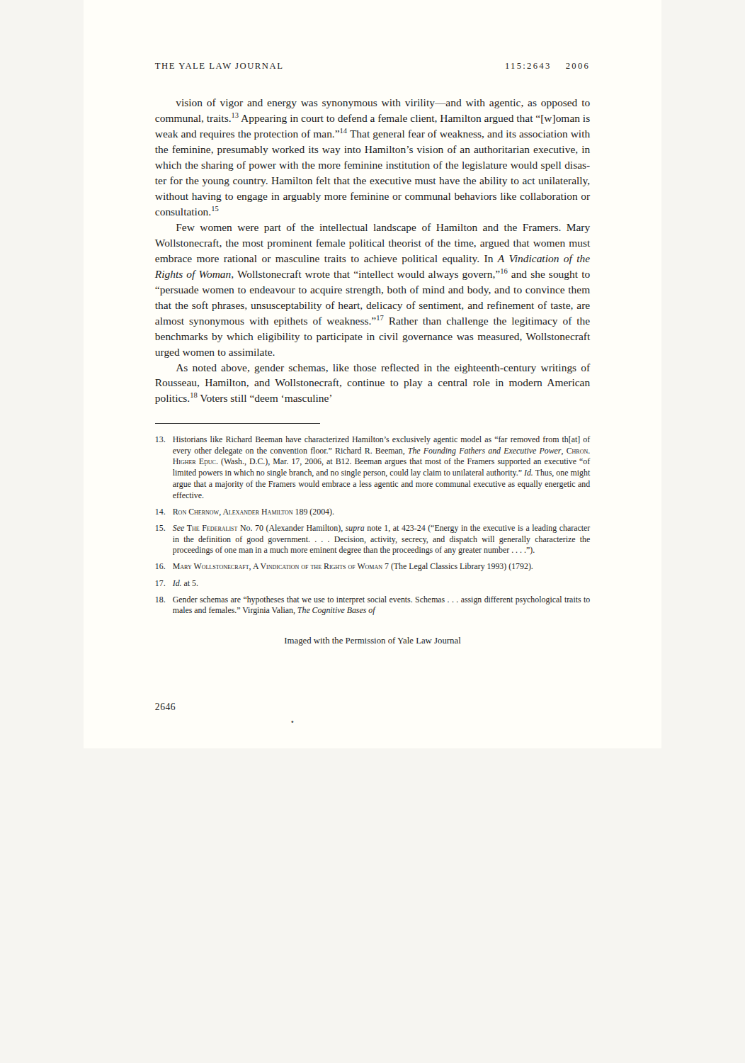The Yale Law Journal 115:26432006
vision of vigor and energy was synonymous with virility—and with agentic, as opposed to communal, traits.13 Appearing in court to defend a female client, Hamilton argued that “[w]oman is weak and requires the protection of man.”14 That general fear of weakness, and its association with the feminine, presumably worked its way into Hamilton’s vision of an authoritarian executive, in which the sharing of power with the more feminine institution of the legislature would spell disaster for the young country. Hamilton felt that the executive must have the ability to act unilaterally, without having to engage in arguably more feminine or communal behaviors like collaboration or consultation.15
Few women were part of the intellectual landscape of Hamilton and the Framers. Mary Wollstonecraft, the most prominent female political theorist of the time, argued that women must embrace more rational or masculine traits to achieve political equality. In A Vindication of the Rights of Woman, Wollstonecraft wrote that “intellect would always govern,”16 and she sought to “persuade women to endeavour to acquire strength, both of mind and body, and to convince them that the soft phrases, unsusceptability of heart, delicacy of sentiment, and refinement of taste, are almost synonymous with epithets of weakness.”17 Rather than challenge the legitimacy of the benchmarks by which eligibility to participate in civil governance was measured, Wollstonecraft urged women to assimilate.
As noted above, gender schemas, like those reflected in the eighteenth-century writings of Rousseau, Hamilton, and Wollstonecraft, continue to play a central role in modern American politics.18 Voters still “deem ‘masculine’
13. Historians like Richard Beeman have characterized Hamilton’s exclusively agentic model as “far removed from th[at] of every other delegate on the convention floor.” Richard R. Beeman, The Founding Fathers and Executive Power, Chron. Higher Educ. (Wash., D.C.), Mar. 17, 2006, at B12. Beeman argues that most of the Framers supported an executive “of limited powers in which no single branch, and no single person, could lay claim to unilateral authority.” Id. Thus, one might argue that a majority of the Framers would embrace a less agentic and more communal executive as equally energetic and effective.
14. Ron Chernow, Alexander Hamilton 189 (2004).
15. See The Federalist No. 70 (Alexander Hamilton), supra note 1, at 423-24 (“Energy in the executive is a leading character in the definition of good government. . . . Decision, activity, secrecy, and dispatch will generally characterize the proceedings of one man in a much more eminent degree than the proceedings of any greater number . . . .”).
16. Mary Wollstonecraft, A Vindication of the Rights of Woman 7 (The Legal Classics Library 1993) (1792).
17. Id. at 5.
18. Gender schemas are “hypotheses that we use to interpret social events. Schemas . . . assign different psychological traits to males and females.” Virginia Valian, The Cognitive Bases of
·
Imaged with the Permission of Yale Law Journal
2646
•